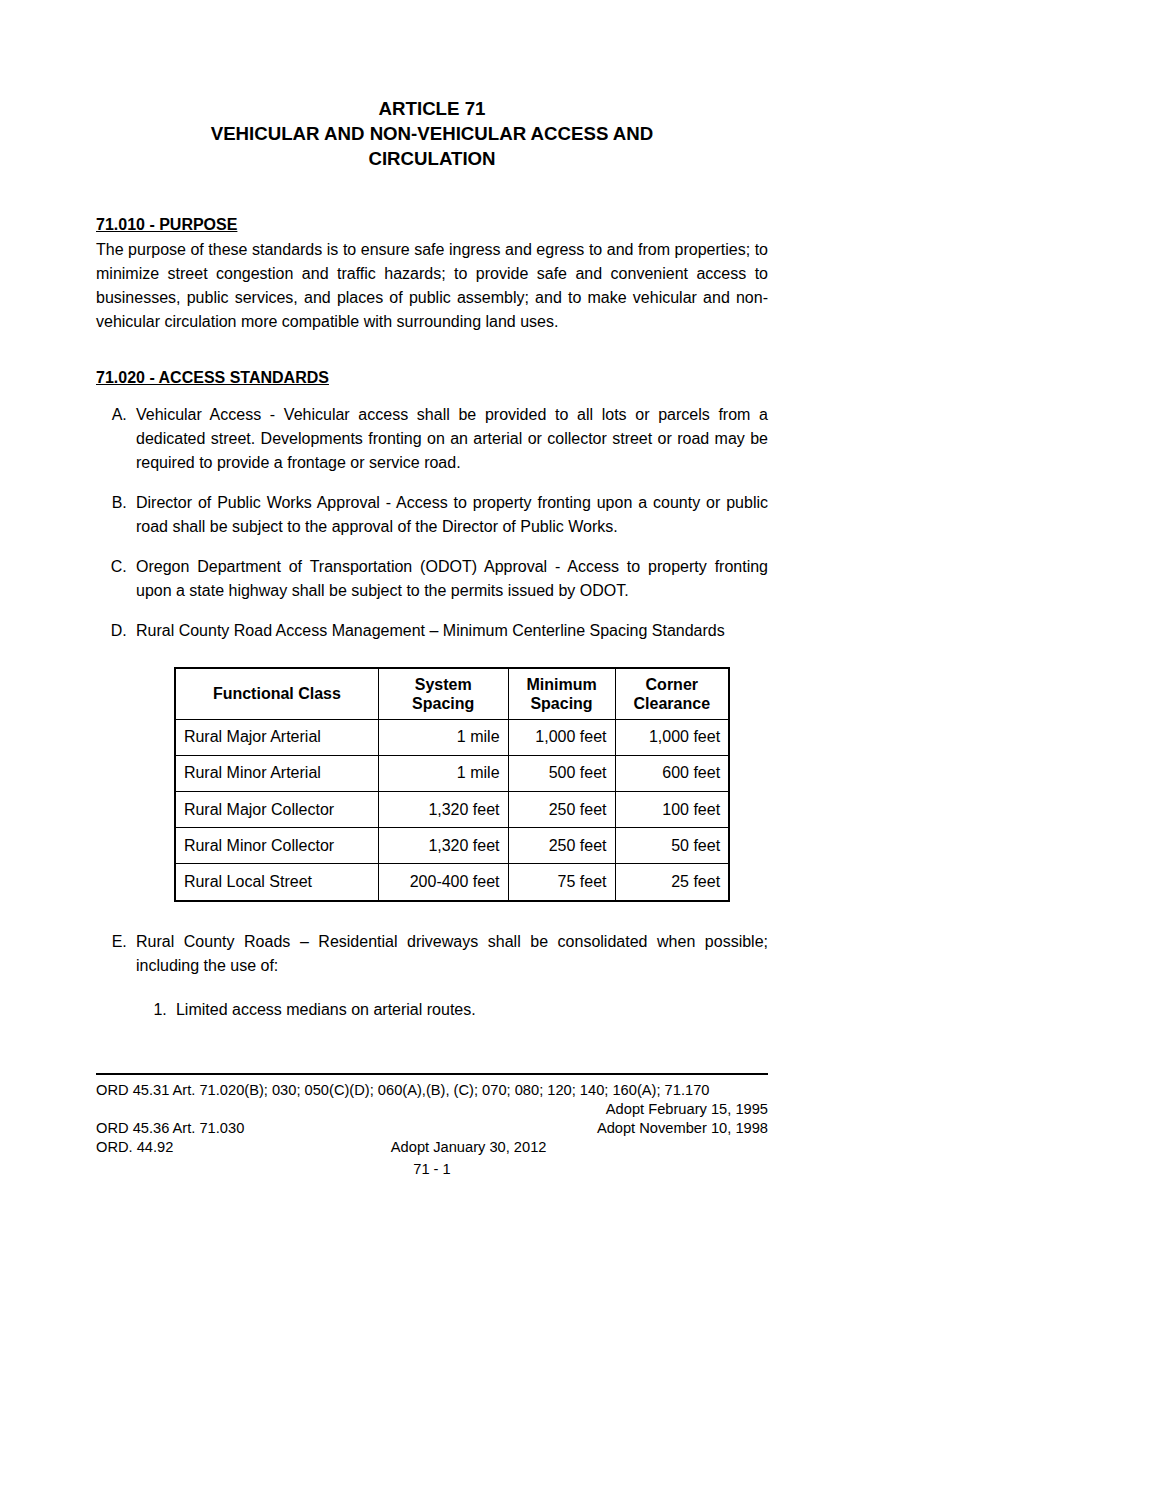ARTICLE 71
VEHICULAR AND NON-VEHICULAR ACCESS AND
CIRCULATION
71.010 - PURPOSE
The purpose of these standards is to ensure safe ingress and egress to and from properties; to minimize street congestion and traffic hazards; to provide safe and convenient access to businesses, public services, and places of public assembly; and to make vehicular and non-vehicular circulation more compatible with surrounding land uses.
71.020 - ACCESS STANDARDS
Vehicular Access - Vehicular access shall be provided to all lots or parcels from a dedicated street. Developments fronting on an arterial or collector street or road may be required to provide a frontage or service road.
Director of Public Works Approval - Access to property fronting upon a county or public road shall be subject to the approval of the Director of Public Works.
Oregon Department of Transportation (ODOT) Approval - Access to property fronting upon a state highway shall be subject to the permits issued by ODOT.
Rural County Road Access Management – Minimum Centerline Spacing Standards
| Functional Class | System Spacing | Minimum Spacing | Corner Clearance |
| --- | --- | --- | --- |
| Rural Major Arterial | 1 mile | 1,000 feet | 1,000 feet |
| Rural Minor Arterial | 1 mile | 500 feet | 600 feet |
| Rural Major Collector | 1,320 feet | 250 feet | 100 feet |
| Rural Minor Collector | 1,320 feet | 250 feet | 50 feet |
| Rural Local Street | 200-400 feet | 75 feet | 25 feet |
Rural County Roads – Residential driveways shall be consolidated when possible; including the use of:
Limited access medians on arterial routes.
ORD 45.31 Art. 71.020(B); 030; 050(C)(D); 060(A),(B), (C); 070; 080; 120; 140; 160(A); 71.170
Adopt February 15, 1995
ORD 45.36 Art. 71.030 Adopt November 10, 1998
ORD. 44.92 Adopt January 30, 2012
71 - 1